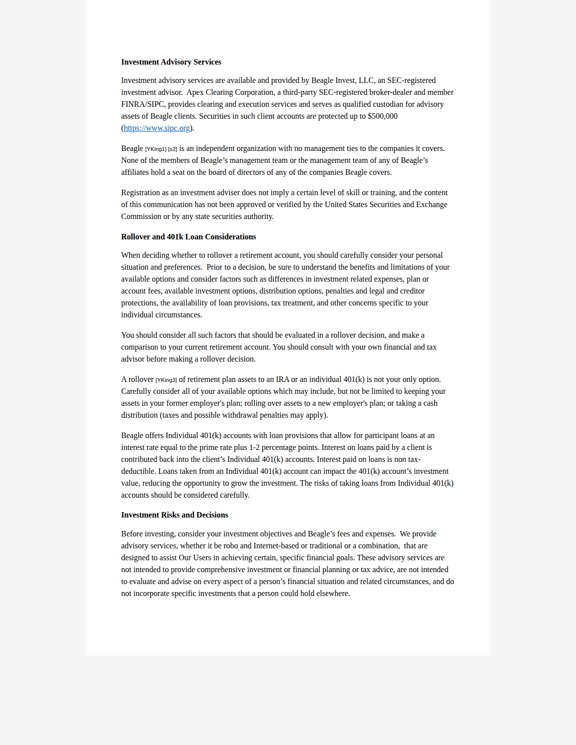Investment Advisory Services
Investment advisory services are available and provided by Beagle Invest, LLC, an SEC-registered investment advisor. Apex Clearing Corporation, a third-party SEC-registered broker-dealer and member FINRA/SIPC, provides clearing and execution services and serves as qualified custodian for advisory assets of Beagle clients. Securities in such client accounts are protected up to $500,000 (https://www.sipc.org).
Beagle [YKing1] [s2] is an independent organization with no management ties to the companies it covers. None of the members of Beagle’s management team or the management team of any of Beagle’s affiliates hold a seat on the board of directors of any of the companies Beagle covers.
Registration as an investment adviser does not imply a certain level of skill or training, and the content of this communication has not been approved or verified by the United States Securities and Exchange Commission or by any state securities authority.
Rollover and 401k Loan Considerations
When deciding whether to rollover a retirement account, you should carefully consider your personal situation and preferences. Prior to a decision, be sure to understand the benefits and limitations of your available options and consider factors such as differences in investment related expenses, plan or account fees, available investment options, distribution options, penalties and legal and creditor protections, the availability of loan provisions, tax treatment, and other concerns specific to your individual circumstances.
You should consider all such factors that should be evaluated in a rollover decision, and make a comparison to your current retirement account. You should consult with your own financial and tax advisor before making a rollover decision.
A rollover [YKing3] of retirement plan assets to an IRA or an individual 401(k) is not your only option. Carefully consider all of your available options which may include, but not be limited to keeping your assets in your former employer's plan; rolling over assets to a new employer's plan; or taking a cash distribution (taxes and possible withdrawal penalties may apply).
Beagle offers Individual 401(k) accounts with loan provisions that allow for participant loans at an interest rate equal to the prime rate plus 1-2 percentage points. Interest on loans paid by a client is contributed back into the client’s Individual 401(k) accounts. Interest paid on loans is non tax-deductible. Loans taken from an Individual 401(k) account can impact the 401(k) account’s investment value, reducing the opportunity to grow the investment. The risks of taking loans from Individual 401(k) accounts should be considered carefully.
Investment Risks and Decisions
Before investing, consider your investment objectives and Beagle’s fees and expenses. We provide advisory services, whether it be robo and Internet-based or traditional or a combination, that are designed to assist Our Users in achieving certain, specific financial goals. These advisory services are not intended to provide comprehensive investment or financial planning or tax advice, are not intended to evaluate and advise on every aspect of a person’s financial situation and related circumstances, and do not incorporate specific investments that a person could hold elsewhere.